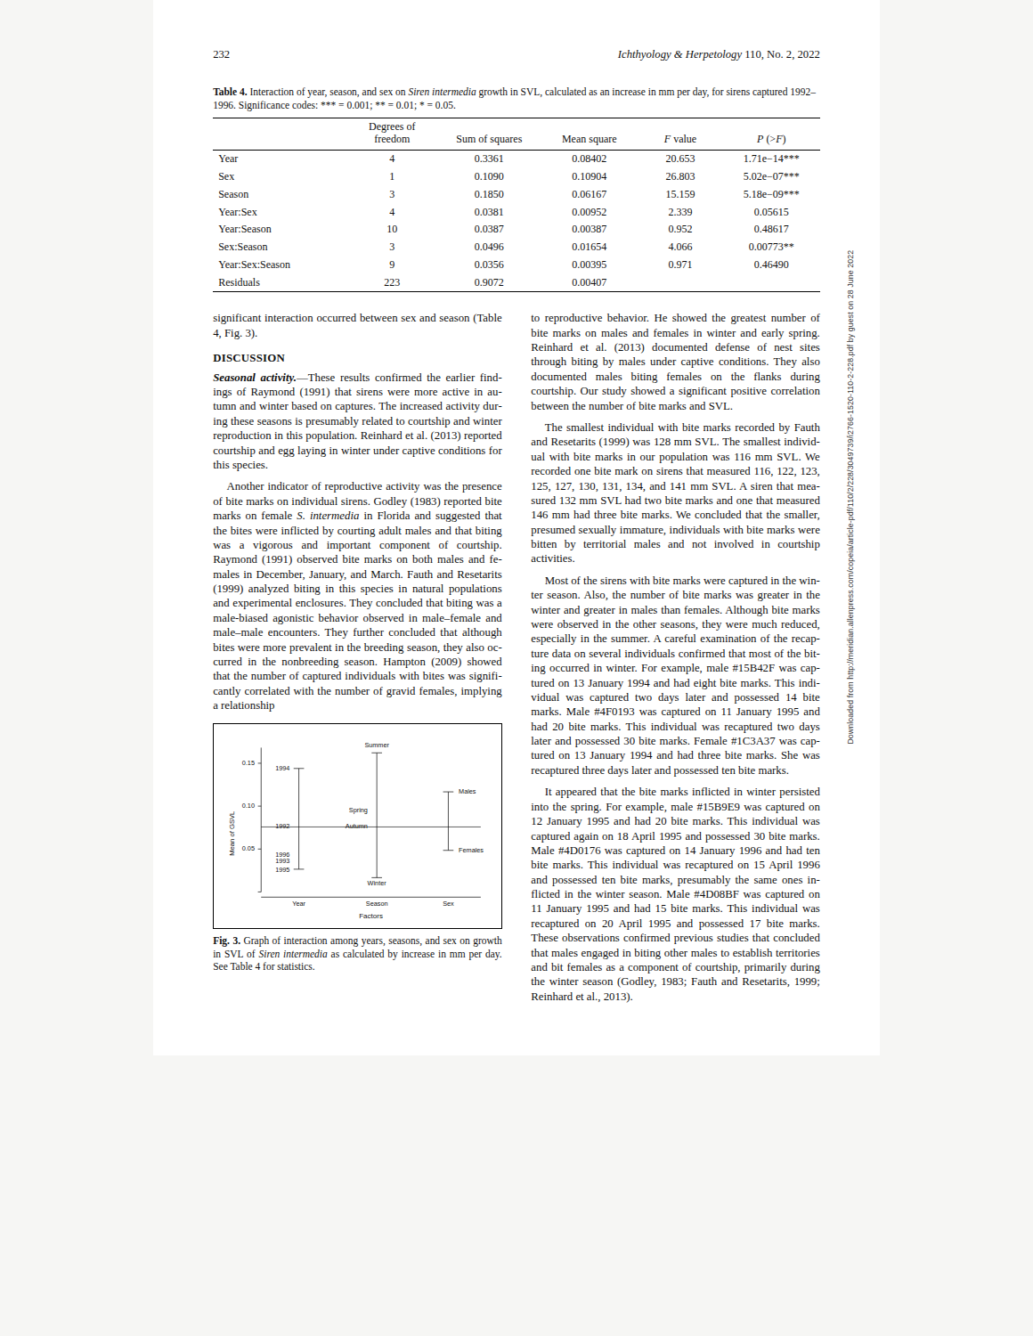232
Ichthyology & Herpetology 110, No. 2, 2022
Table 4. Interaction of year, season, and sex on Siren intermedia growth in SVL, calculated as an increase in mm per day, for sirens captured 1992–1996. Significance codes: *** = 0.001; ** = 0.01; * = 0.05.
| | Degrees of freedom | Sum of squares | Mean square | F value | P (> F ) |
| --- | --- | --- | --- | --- | --- |
| Year | 4 | 0.3361 | 0.08402 | 20.653 | 1.71e−14*** |
| Sex | 1 | 0.1090 | 0.10904 | 26.803 | 5.02e−07*** |
| Season | 3 | 0.1850 | 0.06167 | 15.159 | 5.18e−09*** |
| Year:Sex | 4 | 0.0381 | 0.00952 | 2.339 | 0.05615 |
| Year:Season | 10 | 0.0387 | 0.00387 | 0.952 | 0.48617 |
| Sex:Season | 3 | 0.0496 | 0.01654 | 4.066 | 0.00773** |
| Year:Sex:Season | 9 | 0.0356 | 0.00395 | 0.971 | 0.46490 |
| Residuals | 223 | 0.9072 | 0.00407 | | |
significant interaction occurred between sex and season (Table 4, Fig. 3).
Discussion
Seasonal activity.—These results confirmed the earlier findings of Raymond (1991) that sirens were more active in autumn and winter based on captures. The increased activity during these seasons is presumably related to courtship and winter reproduction in this population. Reinhard et al. (2013) reported courtship and egg laying in winter under captive conditions for this species.
Another indicator of reproductive activity was the presence of bite marks on individual sirens. Godley (1983) reported bite marks on female S. intermedia in Florida and suggested that the bites were inflicted by courting adult males and that biting was a vigorous and important component of courtship. Raymond (1991) observed bite marks on both males and females in December, January, and March. Fauth and Resetarits (1999) analyzed biting in this species in natural populations and experimental enclosures. They concluded that biting was a male-biased agonistic behavior observed in male–female and male–male encounters. They further concluded that although bites were more prevalent in the breeding season, they also occurred in the nonbreeding season. Hampton (2009) showed that the number of captured individuals with bites was significantly correlated with the number of gravid females, implying a relationship
0.15 0.10 0.05 Mean of GSVL 1994 1992 1996 1993 1995 Summer Spring Autumn Winter Males Females Year Season Sex Factors
Fig. 3. Graph of interaction among years, seasons, and sex on growth in SVL of Siren intermedia as calculated by increase in mm per day. See Table 4 for statistics.
to reproductive behavior. He showed the greatest number of bite marks on males and females in winter and early spring. Reinhard et al. (2013) documented defense of nest sites through biting by males under captive conditions. They also documented males biting females on the flanks during courtship. Our study showed a significant positive correlation between the number of bite marks and SVL.
The smallest individual with bite marks recorded by Fauth and Resetarits (1999) was 128 mm SVL. The smallest individual with bite marks in our population was 116 mm SVL. We recorded one bite mark on sirens that measured 116, 122, 123, 125, 127, 130, 131, 134, and 141 mm SVL. A siren that measured 132 mm SVL had two bite marks and one that measured 146 mm had three bite marks. We concluded that the smaller, presumed sexually immature, individuals with bite marks were bitten by territorial males and not involved in courtship activities.
Most of the sirens with bite marks were captured in the winter season. Also, the number of bite marks was greater in the winter and greater in males than females. Although bite marks were observed in the other seasons, they were much reduced, especially in the summer. A careful examination of the recapture data on several individuals confirmed that most of the biting occurred in winter. For example, male #15B42F was captured on 13 January 1994 and had eight bite marks. This individual was captured two days later and possessed 14 bite marks. Male #4F0193 was captured on 11 January 1995 and had 20 bite marks. This individual was recaptured two days later and possessed 30 bite marks. Female #1C3A37 was captured on 13 January 1994 and had three bite marks. She was recaptured three days later and possessed ten bite marks.
It appeared that the bite marks inflicted in winter persisted into the spring. For example, male #15B9E9 was captured on 12 January 1995 and had 20 bite marks. This individual was captured again on 18 April 1995 and possessed 30 bite marks. Male #4D0176 was captured on 14 January 1996 and had ten bite marks. This individual was recaptured on 15 April 1996 and possessed ten bite marks, presumably the same ones inflicted in the winter season. Male #4D08BF was captured on 11 January 1995 and had 15 bite marks. This individual was recaptured on 20 April 1995 and possessed 17 bite marks. These observations confirmed previous studies that concluded that males engaged in biting other males to establish territories and bit females as a component of courtship, primarily during the winter season (Godley, 1983; Fauth and Resetarits, 1999; Reinhard et al., 2013).
Downloaded from http://meridian.allenpress.com/copeia/article-pdf/110/2/228/3049739/i2766-1520-110-2-228.pdf by guest on 28 June 2022